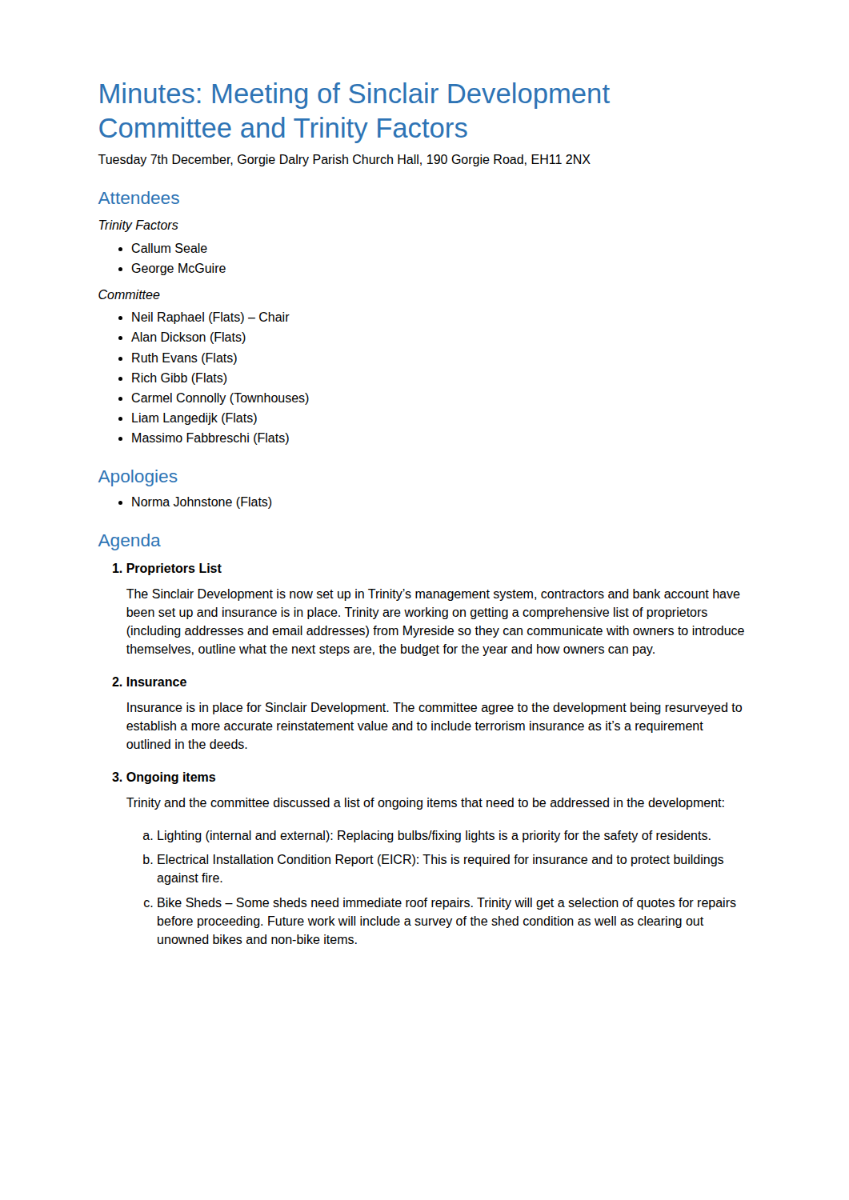Minutes: Meeting of Sinclair Development Committee and Trinity Factors
Tuesday 7th December, Gorgie Dalry Parish Church Hall, 190 Gorgie Road, EH11 2NX
Attendees
Trinity Factors
Callum Seale
George McGuire
Committee
Neil Raphael (Flats) – Chair
Alan Dickson (Flats)
Ruth Evans (Flats)
Rich Gibb (Flats)
Carmel Connolly (Townhouses)
Liam Langedijk (Flats)
Massimo Fabbreschi (Flats)
Apologies
Norma Johnstone (Flats)
Agenda
Proprietors List
The Sinclair Development is now set up in Trinity’s management system, contractors and bank account have been set up and insurance is in place. Trinity are working on getting a comprehensive list of proprietors (including addresses and email addresses) from Myreside so they can communicate with owners to introduce themselves, outline what the next steps are, the budget for the year and how owners can pay.
Insurance
Insurance is in place for Sinclair Development. The committee agree to the development being resurveyed to establish a more accurate reinstatement value and to include terrorism insurance as it’s a requirement outlined in the deeds.
Ongoing items
Trinity and the committee discussed a list of ongoing items that need to be addressed in the development:
Lighting (internal and external): Replacing bulbs/fixing lights is a priority for the safety of residents.
Electrical Installation Condition Report (EICR): This is required for insurance and to protect buildings against fire.
Bike Sheds – Some sheds need immediate roof repairs. Trinity will get a selection of quotes for repairs before proceeding. Future work will include a survey of the shed condition as well as clearing out unowned bikes and non-bike items.